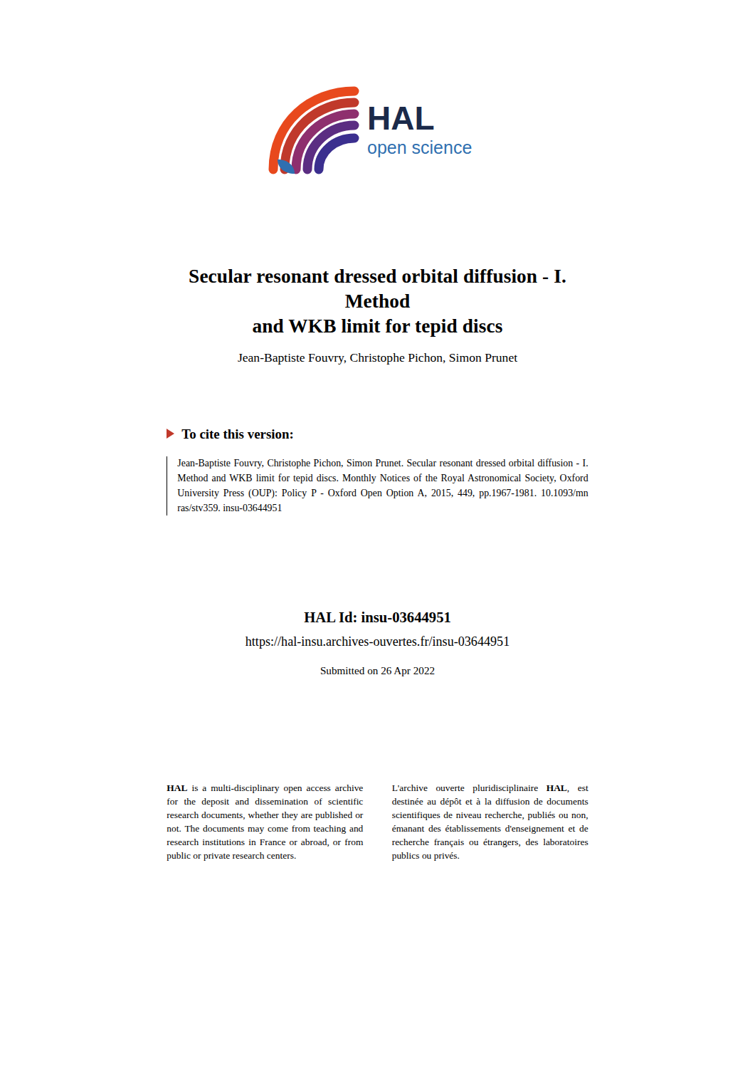HAL open science
Secular resonant dressed orbital diffusion - I. Method
and WKB limit for tepid discs
Jean-Baptiste Fouvry, Christophe Pichon, Simon Prunet
To cite this version:
Jean-Baptiste Fouvry, Christophe Pichon, Simon Prunet. Secular resonant dressed orbital diffusion - I. Method and WKB limit for tepid discs. Monthly Notices of the Royal Astronomical Society, Oxford University Press (OUP): Policy P - Oxford Open Option A, 2015, 449, pp.1967-1981. ​10.1093/mn​ras/stv359​. ​insu-03644951
HAL Id: insu-03644951
https://hal-insu.archives-ouvertes.fr/insu-03644951
Submitted on 26 Apr 2022
HAL is a multi-disciplinary open access archive for the deposit and dissemination of sci​entific research documents, whether they are pub​lished or not. The documents may come from teaching and research institutions in France or abroad, or from public or private research centers.
L'archive ouverte pluridisciplinaire HAL, est destinée au dépôt et à la diffusion de documents scientifiques de niveau recherche, publiés ou non, émanant des établissements d'enseignement et de recherche français ou étrangers, des laboratoires publics ou privés.